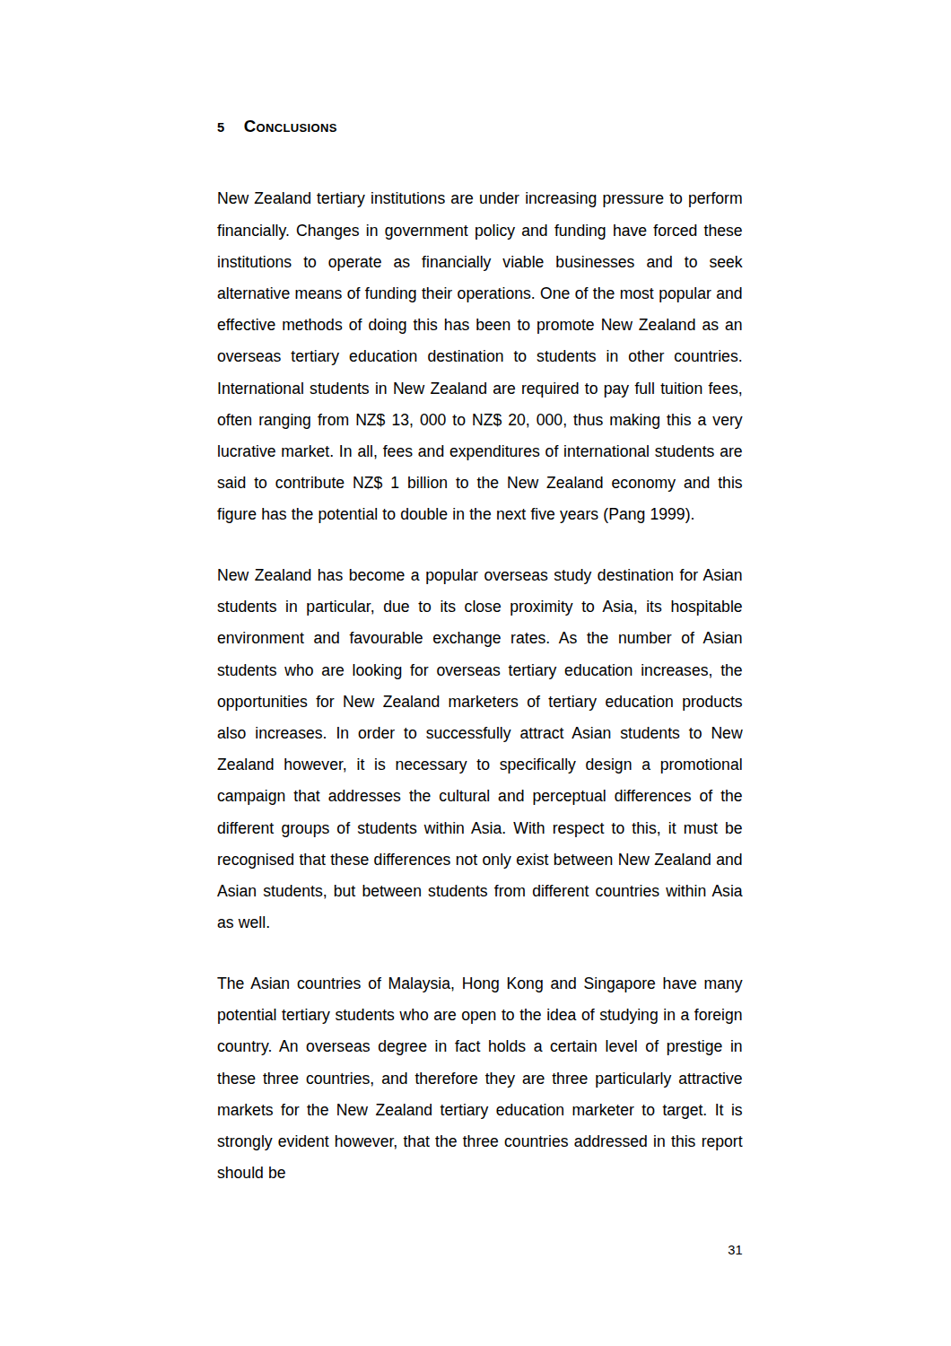5 Conclusions
New Zealand tertiary institutions are under increasing pressure to perform financially. Changes in government policy and funding have forced these institutions to operate as financially viable businesses and to seek alternative means of funding their operations. One of the most popular and effective methods of doing this has been to promote New Zealand as an overseas tertiary education destination to students in other countries. International students in New Zealand are required to pay full tuition fees, often ranging from NZ$ 13, 000 to NZ$ 20, 000, thus making this a very lucrative market. In all, fees and expenditures of international students are said to contribute NZ$ 1 billion to the New Zealand economy and this figure has the potential to double in the next five years (Pang 1999).
New Zealand has become a popular overseas study destination for Asian students in particular, due to its close proximity to Asia, its hospitable environment and favourable exchange rates. As the number of Asian students who are looking for overseas tertiary education increases, the opportunities for New Zealand marketers of tertiary education products also increases. In order to successfully attract Asian students to New Zealand however, it is necessary to specifically design a promotional campaign that addresses the cultural and perceptual differences of the different groups of students within Asia. With respect to this, it must be recognised that these differences not only exist between New Zealand and Asian students, but between students from different countries within Asia as well.
The Asian countries of Malaysia, Hong Kong and Singapore have many potential tertiary students who are open to the idea of studying in a foreign country. An overseas degree in fact holds a certain level of prestige in these three countries, and therefore they are three particularly attractive markets for the New Zealand tertiary education marketer to target. It is strongly evident however, that the three countries addressed in this report should be
31